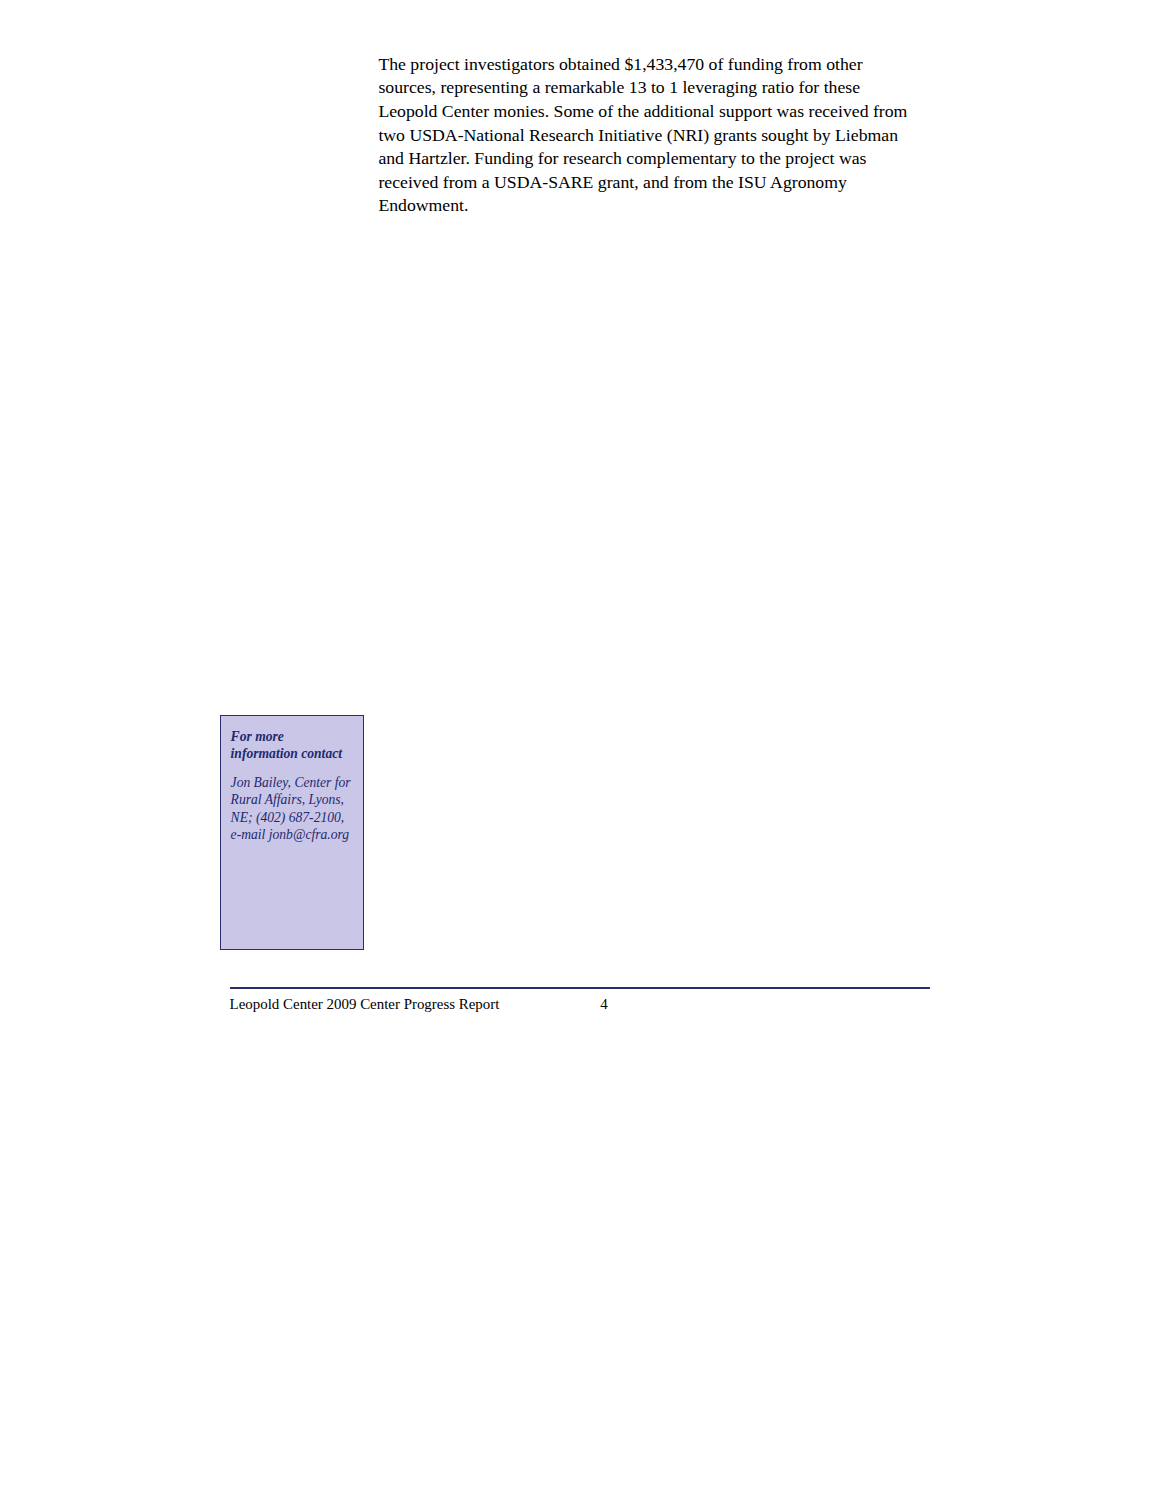The project investigators obtained $1,433,470 of funding from other sources, representing a remarkable 13 to 1 leveraging ratio for these Leopold Center monies. Some of the additional support was received from two USDA-National Research Initiative (NRI) grants sought by Liebman and Hartzler. Funding for research complementary to the project was received from a USDA-SARE grant, and from the ISU Agronomy Endowment.
For more information contact
Jon Bailey, Center for Rural Affairs, Lyons, NE; (402) 687-2100, e-mail jonb@cfra.org
Leopold Center 2009 Center Progress Report 4